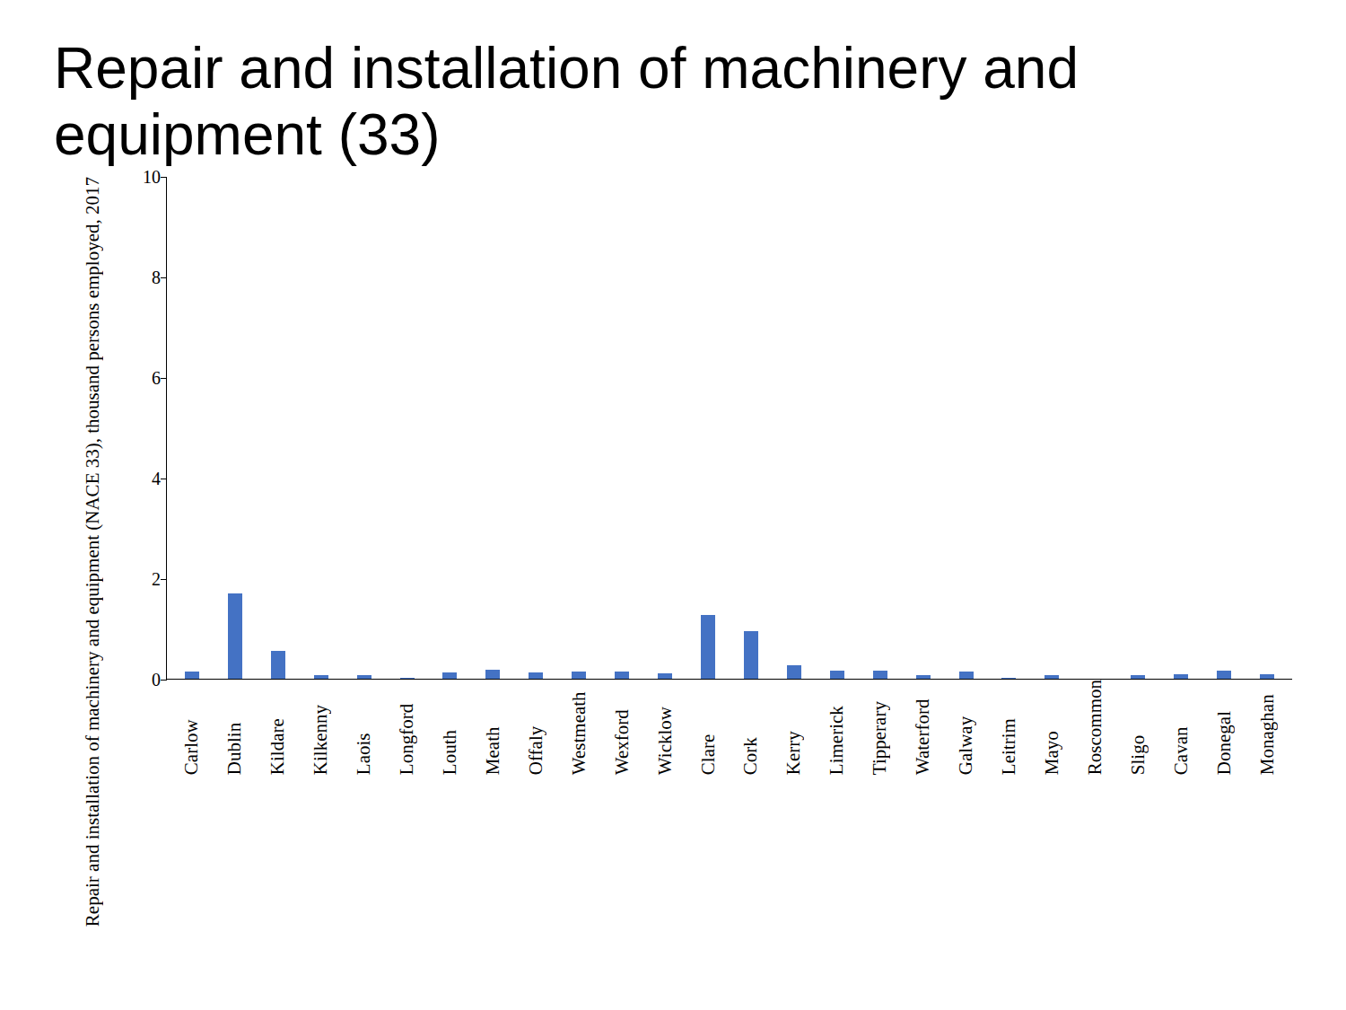Repair and installation of machinery and equipment (33)
Repair and installation of machinery and equipment (NACE 33), thousand persons employed, 2017
10
8
6
4
2
0
Carlow
Dublin
Kildare
Kilkenny
Laois
Longford
Louth
Meath
Offaly
Westmeath
Wexford
Wicklow
Clare
Cork
Kerry
Limerick
Tipperary
Waterford
Galway
Leitrim
Mayo
Roscommon
Sligo
Cavan
Donegal
Monaghan